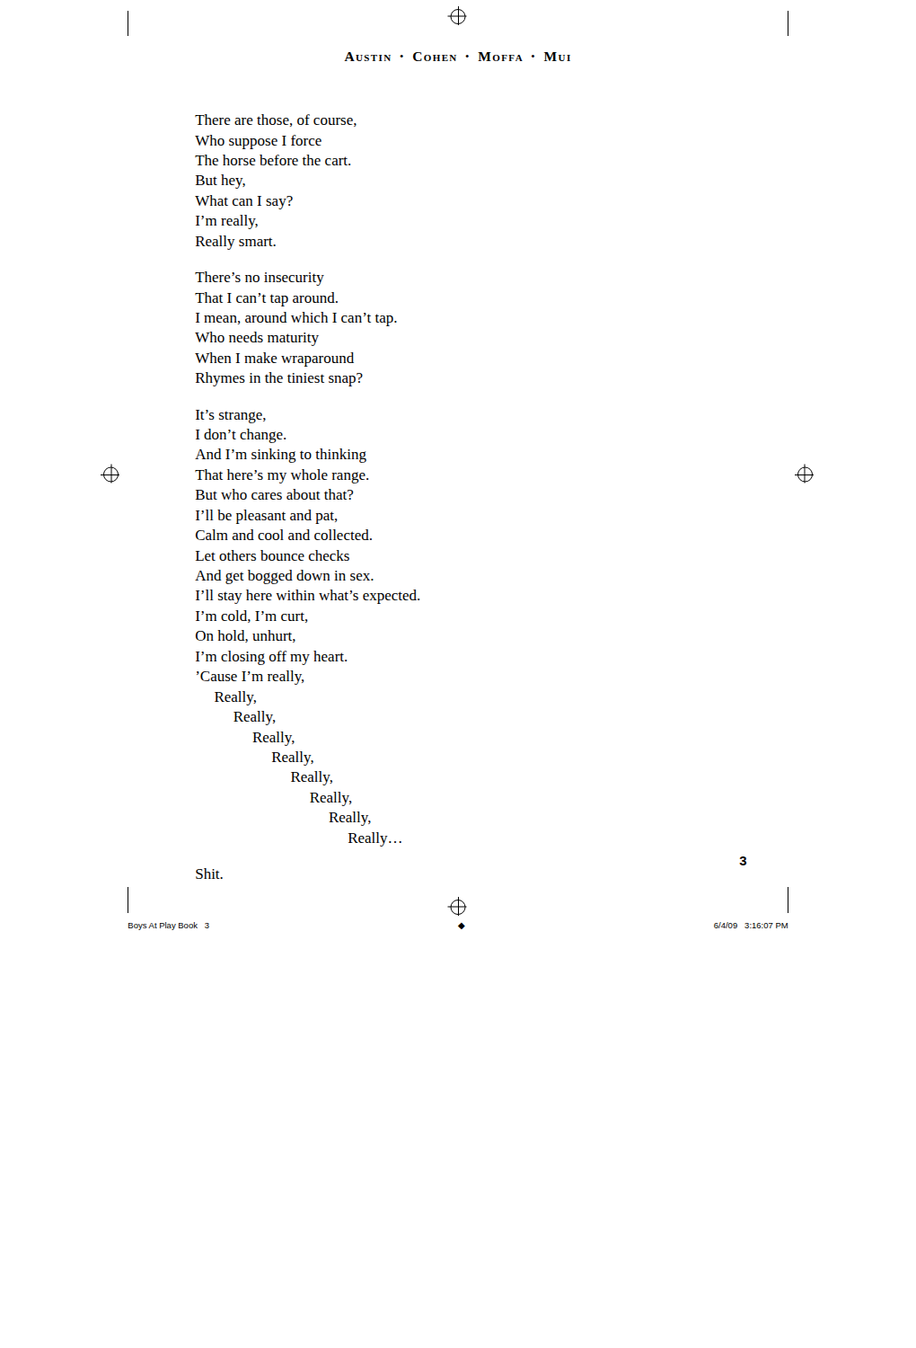Austin • Cohen • Moffa • Mui
There are those, of course, Who suppose I force The horse before the cart. But hey, What can I say? I’m really, Really smart.
There’s no insecurity That I can’t tap around. I mean, around which I can’t tap. Who needs maturity When I make wraparound Rhymes in the tiniest snap?
It’s strange, I don’t change. And I’m sinking to thinking That here’s my whole range. But who cares about that? I’ll be pleasant and pat, Calm and cool and collected. Let others bounce checks And get bogged down in sex. I’ll stay here within what’s expected. I’m cold, I’m curt, On hold, unhurt, I’m closing off my heart. ’Cause I’m really,
Really,
Really,
Really,
Really,
Really,
Really,
Really,
Really…
Shit.
3
Boys At Play Book 3 ◆ 6/4/09 3:16:07 PM